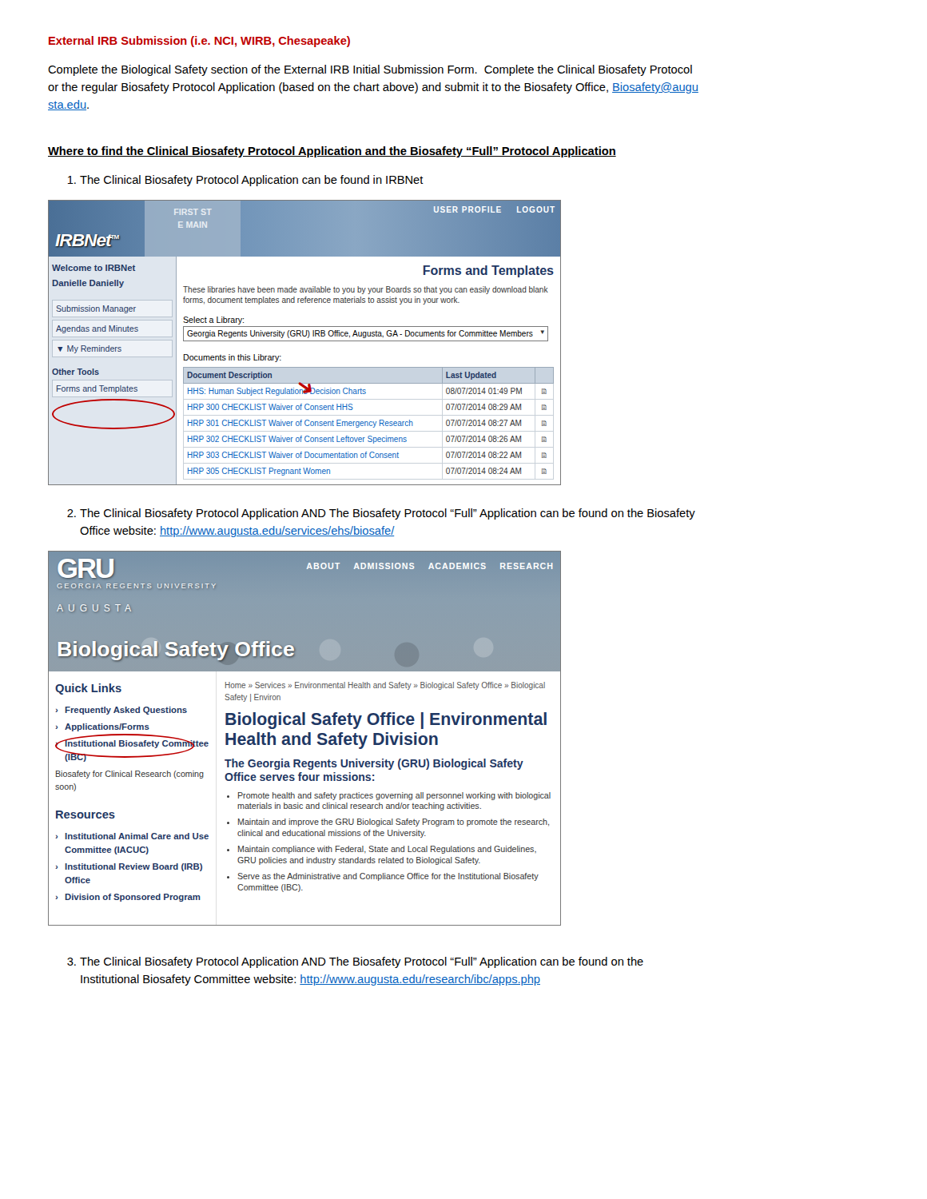External IRB Submission (i.e. NCI, WIRB, Chesapeake)
Complete the Biological Safety section of the External IRB Initial Submission Form. Complete the Clinical Biosafety Protocol or the regular Biosafety Protocol Application (based on the chart above) and submit it to the Biosafety Office, Biosafety@augusta.edu.
Where to find the Clinical Biosafety Protocol Application and the Biosafety “Full” Protocol Application
The Clinical Biosafety Protocol Application can be found in IRBNet
FIRST ST
E MAIN
IRBNetTM
USER PROFILE LOGOUT
Welcome to IRBNet
Danielle Danielly
Submission Manager
Agendas and Minutes
▼ My Reminders
Other Tools
Forms and Templates
Forms and Templates
These libraries have been made available to you by your Boards so that you can easily download blank forms, document templates and reference materials to assist you in your work.
Select a Library: Georgia Regents University (GRU) IRB Office, Augusta, GA - Documents for Committee Members
Documents in this Library:
| Document Description | Last Updated | |
| --- | --- | --- |
| HHS: Human Subject Regulations Decision Charts | 08/07/2014 01:49 PM | 🗎 |
| HRP 300 CHECKLIST Waiver of Consent HHS | 07/07/2014 08:29 AM | 🗎 |
| HRP 301 CHECKLIST Waiver of Consent Emergency Research | 07/07/2014 08:27 AM | 🗎 |
| HRP 302 CHECKLIST Waiver of Consent Leftover Specimens | 07/07/2014 08:26 AM | 🗎 |
| HRP 303 CHECKLIST Waiver of Documentation of Consent | 07/07/2014 08:22 AM | 🗎 |
| HRP 305 CHECKLIST Pregnant Women | 07/07/2014 08:24 AM | 🗎 |
➜
The Clinical Biosafety Protocol Application AND The Biosafety Protocol “Full” Application can be found on the Biosafety Office website: http://www.augusta.edu/services/ehs/biosafe/
GRUGEORGIA REGENTS UNIVERSITY AUGUSTA
ABOUT ADMISSIONS ACADEMICS RESEARCH
Biological Safety Office
Quick Links
Frequently Asked Questions
Applications/Forms
Institutional Biosafety Committee (IBC)
Biosafety for Clinical Research (coming soon)
Resources
Institutional Animal Care and Use Committee (IACUC)
Institutional Review Board (IRB) Office
Division of Sponsored Program
Home » Services » Environmental Health and Safety » Biological Safety Office » Biological Safety | Environ
Biological Safety Office | Environmental Health and Safety Division
The Georgia Regents University (GRU) Biological Safety Office serves four missions:
Promote health and safety practices governing all personnel working with biological materials in basic and clinical research and/or teaching activities.
Maintain and improve the GRU Biological Safety Program to promote the research, clinical and educational missions of the University.
Maintain compliance with Federal, State and Local Regulations and Guidelines, GRU policies and industry standards related to Biological Safety.
Serve as the Administrative and Compliance Office for the Institutional Biosafety Committee (IBC).
The Clinical Biosafety Protocol Application AND The Biosafety Protocol “Full” Application can be found on the Institutional Biosafety Committee website: http://www.augusta.edu/research/ibc/apps.php